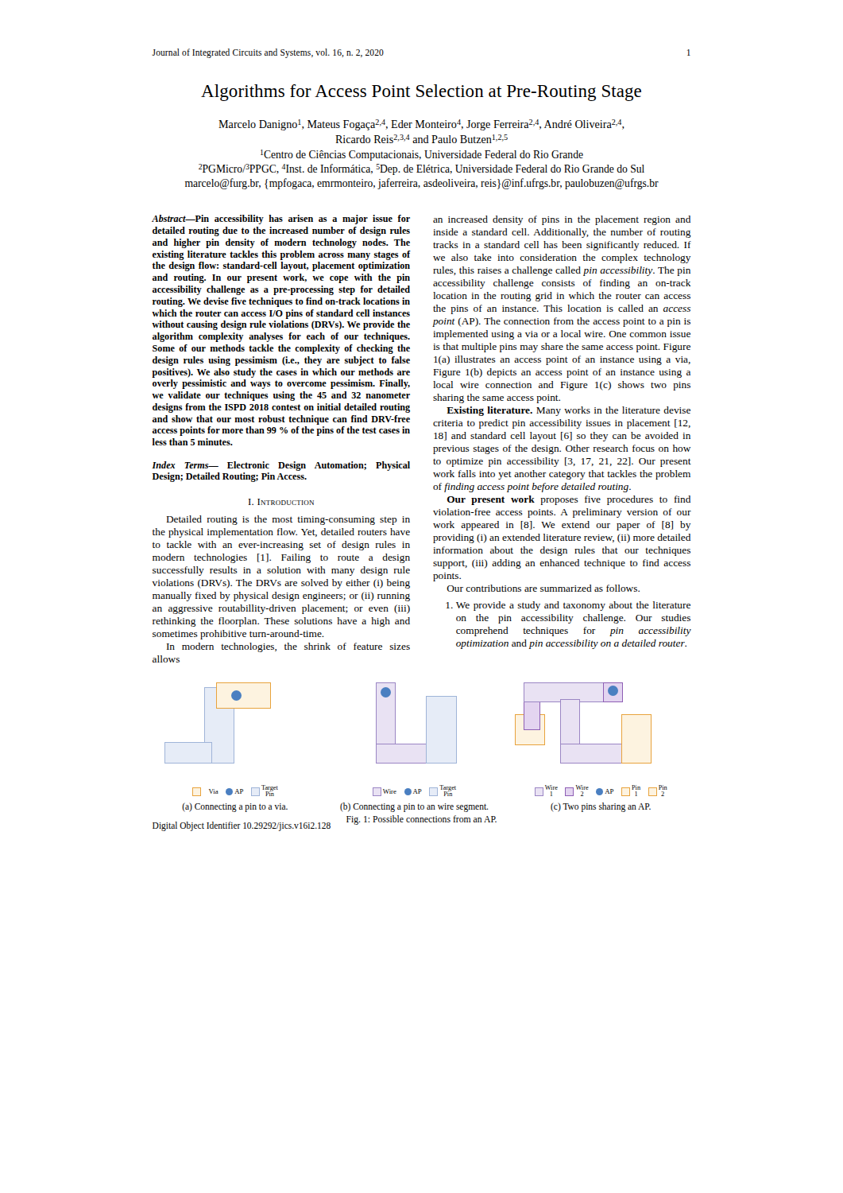Journal of Integrated Circuits and Systems, vol. 16, n. 2, 2020
1
Algorithms for Access Point Selection at Pre-Routing Stage
Marcelo Danigno1, Mateus Fogaça2,4, Eder Monteiro4, Jorge Ferreira2,4, André Oliveira2,4,
Ricardo Reis2,3,4 and Paulo Butzen1,2,5
1Centro de Ciências Computacionais, Universidade Federal do Rio Grande
2PGMicro/3PPGC, 4Inst. de Informática, 5Dep. de Elétrica, Universidade Federal do Rio Grande do Sul
marcelo@furg.br, {mpfogaca, emrmonteiro, jaferreira, asdeoliveira, reis}@inf.ufrgs.br, paulobuzen@ufrgs.br
Abstract—Pin accessibility has arisen as a major issue for detailed routing due to the increased number of design rules and higher pin density of modern technology nodes. The existing literature tackles this problem across many stages of the design flow: standard-cell layout, placement optimization and routing. In our present work, we cope with the pin accessibility challenge as a pre-processing step for detailed routing. We devise five techniques to find on-track locations in which the router can access I/O pins of standard cell instances without causing design rule violations (DRVs). We provide the algorithm complexity analyses for each of our techniques. Some of our methods tackle the complexity of checking the design rules using pessimism (i.e., they are subject to false positives). We also study the cases in which our methods are overly pessimistic and ways to overcome pessimism. Finally, we validate our techniques using the 45 and 32 nanometer designs from the ISPD 2018 contest on initial detailed routing and show that our most robust technique can find DRV-free access points for more than 99 % of the pins of the test cases in less than 5 minutes.
Index Terms— Electronic Design Automation; Physical Design; Detailed Routing; Pin Access.
I. Introduction
Detailed routing is the most timing-consuming step in the physical implementation flow. Yet, detailed routers have to tackle with an ever-increasing set of design rules in modern technologies [1]. Failing to route a design successfully results in a solution with many design rule violations (DRVs). The DRVs are solved by either (i) being manually fixed by physical design engineers; or (ii) running an aggressive routabillity-driven placement; or even (iii) rethinking the floorplan. These solutions have a high and sometimes prohibitive turn-around-time.
In modern technologies, the shrink of feature sizes allows
an increased density of pins in the placement region and inside a standard cell. Additionally, the number of routing tracks in a standard cell has been significantly reduced. If we also take into consideration the complex technology rules, this raises a challenge called pin accessibility. The pin accessibility challenge consists of finding an on-track location in the routing grid in which the router can access the pins of an instance. This location is called an access point (AP). The connection from the access point to a pin is implemented using a via or a local wire. One common issue is that multiple pins may share the same access point. Figure 1(a) illustrates an access point of an instance using a via, Figure 1(b) depicts an access point of an instance using a local wire connection and Figure 1(c) shows two pins sharing the same access point.
Existing literature. Many works in the literature devise criteria to predict pin accessibility issues in placement [12, 18] and standard cell layout [6] so they can be avoided in previous stages of the design. Other research focus on how to optimize pin accessibility [3, 17, 21, 22]. Our present work falls into yet another category that tackles the problem of finding access point before detailed routing.
Our present work proposes five procedures to find violation-free access points. A preliminary version of our work appeared in [8]. We extend our paper of [8] by providing (i) an extended literature review, (ii) more detailed information about the design rules that our techniques support, (iii) adding an enhanced technique to find access points.
Our contributions are summarized as follows.
We provide a study and taxonomy about the literature on the pin accessibility challenge. Our studies comprehend techniques for pin accessibility optimization and pin accessibility on a detailed router.
Via
AP
Target
Pin
(a) Connecting a pin to a via.
Wire
AP
Target
Pin
(b) Connecting a pin to an wire segment.
Wire
1
Wire
2
AP
Pin
1
Pin
2
(c) Two pins sharing an AP.
Fig. 1: Possible connections from an AP.
Digital Object Identifier 10.29292/jics.v16i2.128